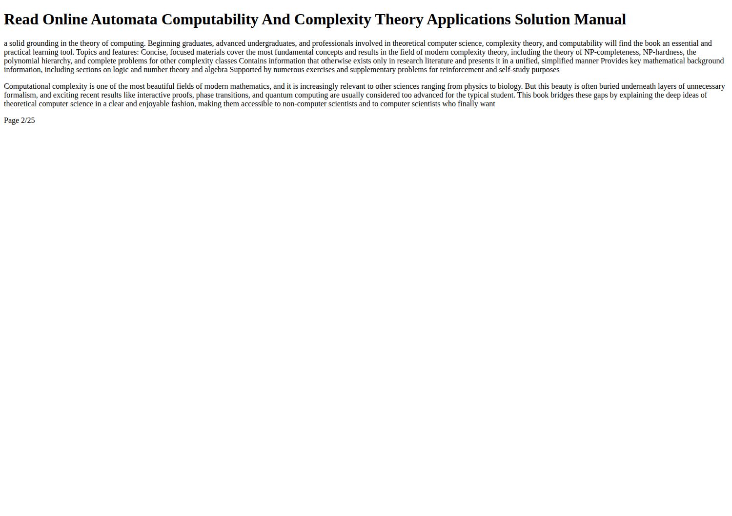Read Online Automata Computability And Complexity Theory Applications Solution Manual
a solid grounding in the theory of computing. Beginning graduates, advanced undergraduates, and professionals involved in theoretical computer science, complexity theory, and computability will find the book an essential and practical learning tool. Topics and features: Concise, focused materials cover the most fundamental concepts and results in the field of modern complexity theory, including the theory of NP-completeness, NP-hardness, the polynomial hierarchy, and complete problems for other complexity classes Contains information that otherwise exists only in research literature and presents it in a unified, simplified manner Provides key mathematical background information, including sections on logic and number theory and algebra Supported by numerous exercises and supplementary problems for reinforcement and self-study purposes
Computational complexity is one of the most beautiful fields of modern mathematics, and it is increasingly relevant to other sciences ranging from physics to biology. But this beauty is often buried underneath layers of unnecessary formalism, and exciting recent results like interactive proofs, phase transitions, and quantum computing are usually considered too advanced for the typical student. This book bridges these gaps by explaining the deep ideas of theoretical computer science in a clear and enjoyable fashion, making them accessible to non-computer scientists and to computer scientists who finally want
Page 2/25